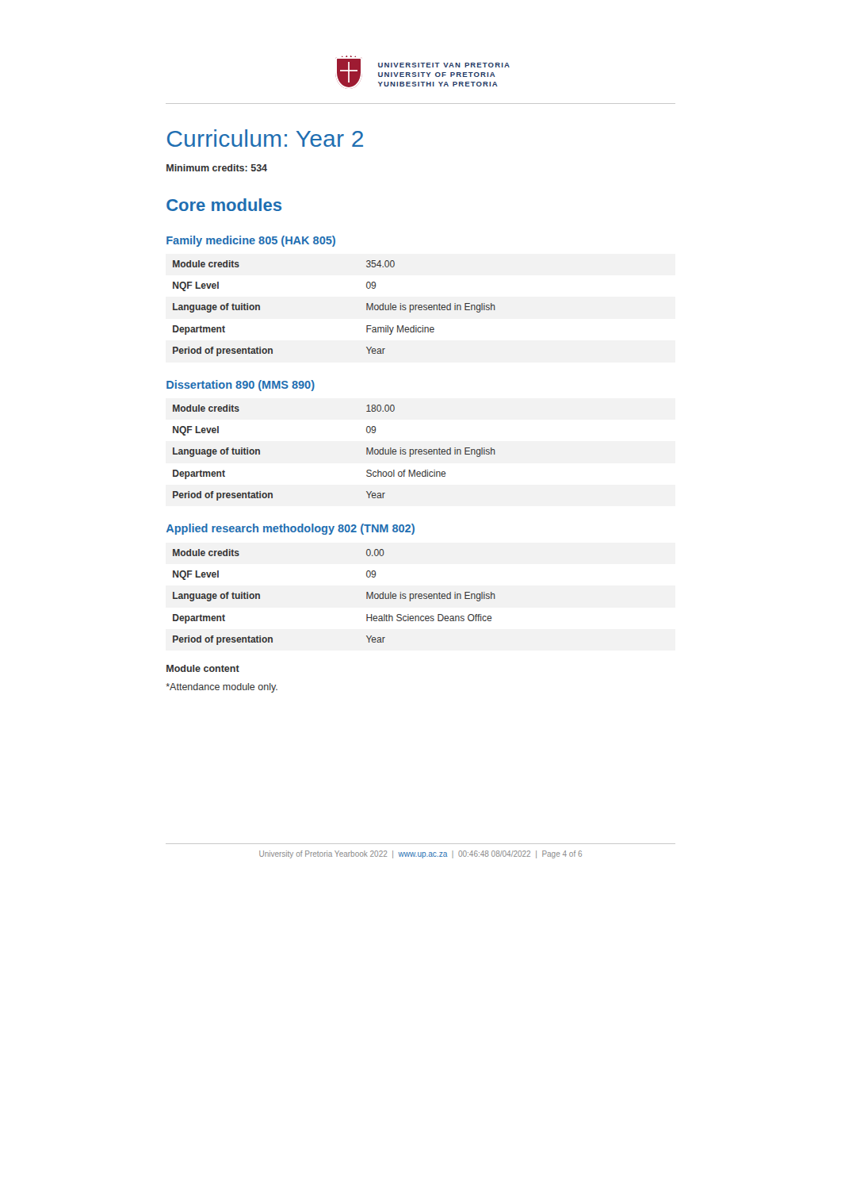Universiteit van Pretoria University of Pretoria Yunibesithi ya Pretoria
Curriculum: Year 2
Minimum credits: 534
Core modules
Family medicine 805 (HAK 805)
| Module credits | 354.00 |
| NQF Level | 09 |
| Language of tuition | Module is presented in English |
| Department | Family Medicine |
| Period of presentation | Year |
Dissertation 890 (MMS 890)
| Module credits | 180.00 |
| NQF Level | 09 |
| Language of tuition | Module is presented in English |
| Department | School of Medicine |
| Period of presentation | Year |
Applied research methodology 802 (TNM 802)
| Module credits | 0.00 |
| NQF Level | 09 |
| Language of tuition | Module is presented in English |
| Department | Health Sciences Deans Office |
| Period of presentation | Year |
Module content
*Attendance module only.
University of Pretoria Yearbook 2022 | www.up.ac.za | 00:46:48 08/04/2022 | Page 4 of 6